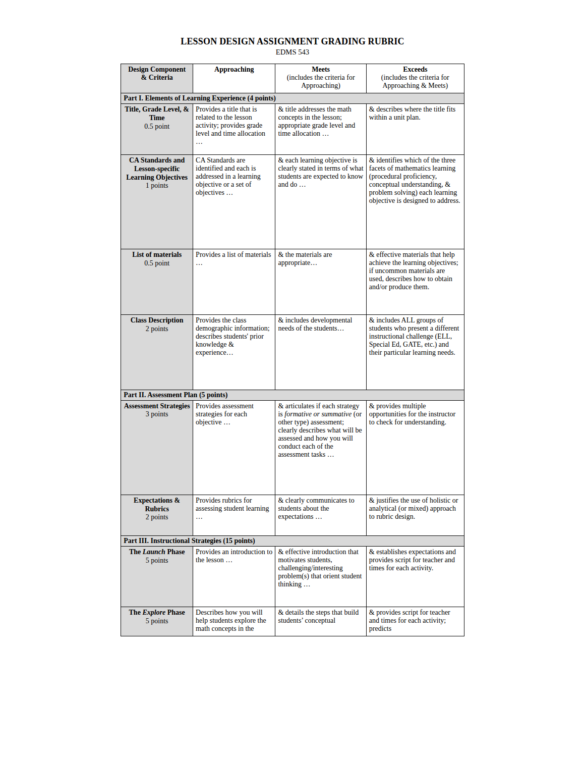LESSON DESIGN ASSIGNMENT GRADING RUBRIC
EDMS 543
| Design Component & Criteria | Approaching | Meets (includes the criteria for Approaching) | Exceeds (includes the criteria for Approaching & Meets) |
| --- | --- | --- | --- |
| Part I. Elements of Learning Experience (4 points) |
| Title, Grade Level, & Time 0.5 point | Provides a title that is related to the lesson activity; provides grade level and time allocation … | & title addresses the math concepts in the lesson; appropriate grade level and time allocation … | & describes where the title fits within a unit plan. |
| CA Standards and Lesson-specific Learning Objectives 1 points | CA Standards are identified and each is addressed in a learning objective or a set of objectives … | & each learning objective is clearly stated in terms of what students are expected to know and do … | & identifies which of the three facets of mathematics learning (procedural proficiency, conceptual understanding, & problem solving) each learning objective is designed to address. |
| List of materials 0.5 point | Provides a list of materials … | & the materials are appropriate… | & effective materials that help achieve the learning objectives; if uncommon materials are used, describes how to obtain and/or produce them. |
| Class Description 2 points | Provides the class demographic information; describes students' prior knowledge & experience… | & includes developmental needs of the students… | & includes ALL groups of students who present a different instructional challenge (ELL, Special Ed, GATE, etc.) and their particular learning needs. |
| Part II. Assessment Plan (5 points) |
| Assessment Strategies 3 points | Provides assessment strategies for each objective … | & articulates if each strategy is formative or summative (or other type) assessment; clearly describes what will be assessed and how you will conduct each of the assessment tasks … | & provides multiple opportunities for the instructor to check for understanding. |
| Expectations & Rubrics 2 points | Provides rubrics for assessing student learning … | & clearly communicates to students about the expectations … | & justifies the use of holistic or analytical (or mixed) approach to rubric design. |
| Part III. Instructional Strategies (15 points) |
| The Launch Phase 5 points | Provides an introduction to the lesson … | & effective introduction that motivates students, challenging/interesting problem(s) that orient student thinking … | & establishes expectations and provides script for teacher and times for each activity. |
| The Explore Phase 5 points | Describes how you will help students explore the math concepts in the | & details the steps that build students’ conceptual | & provides script for teacher and times for each activity; predicts |